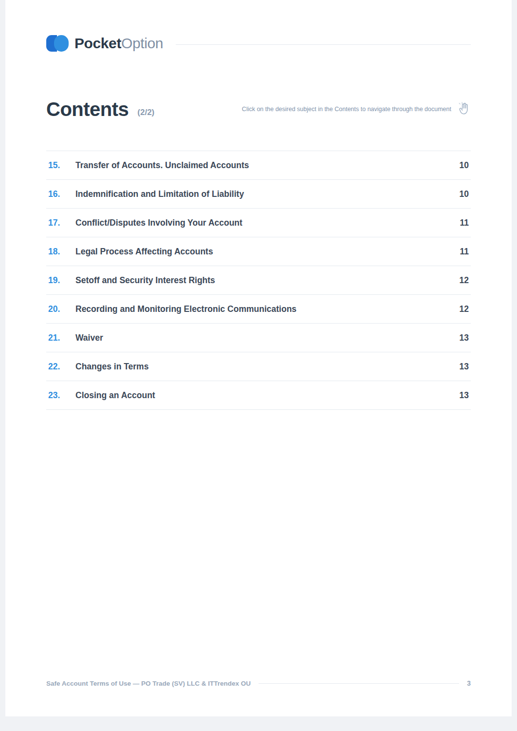Pocket Option
Contents
(2/2)
Click on the desired subject in the Contents to navigate through the document
15. Transfer of Accounts. Unclaimed Accounts 10
16. Indemnification and Limitation of Liability 10
17. Conflict/Disputes Involving Your Account 11
18. Legal Process Affecting Accounts 11
19. Setoff and Security Interest Rights 12
20. Recording and Monitoring Electronic Communications 12
21. Waiver 13
22. Changes in Terms 13
23. Closing an Account 13
Safe Account Terms of Use — PO Trade (SV) LLC & ITTrendex OU 3